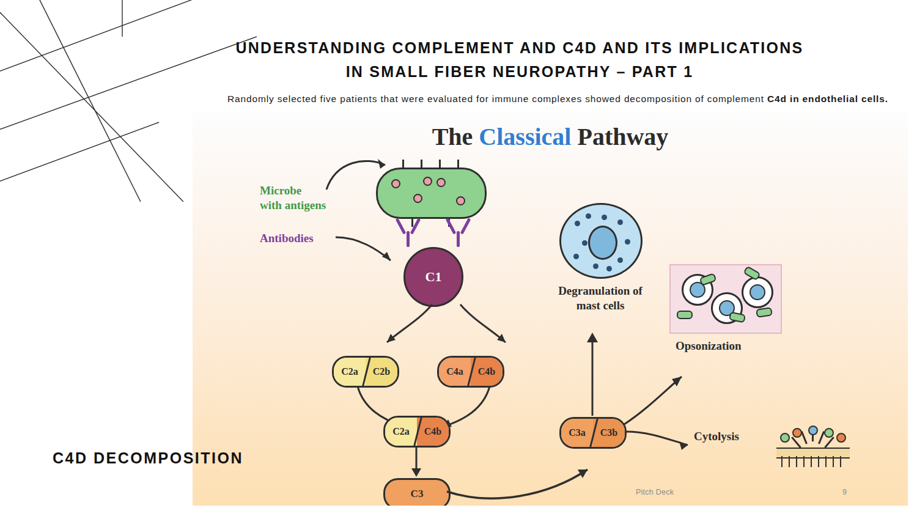Understanding Complement and C4d and Its Implications in Small Fiber Neuropathy – Part 1
Randomly selected five patients that were evaluated for immune complexes showed decomposition of complement C4d in endothelial cells.
C4d Decomposition
The Classical Pathway
Microbe
with antigens
Antibodies
C1
C2a
C2b
C4a
C4b
C2a
C4b
C3
C3a
C3b
Degranulation of
mast cells
Opsonization
Cytolysis
Pitch Deck
9